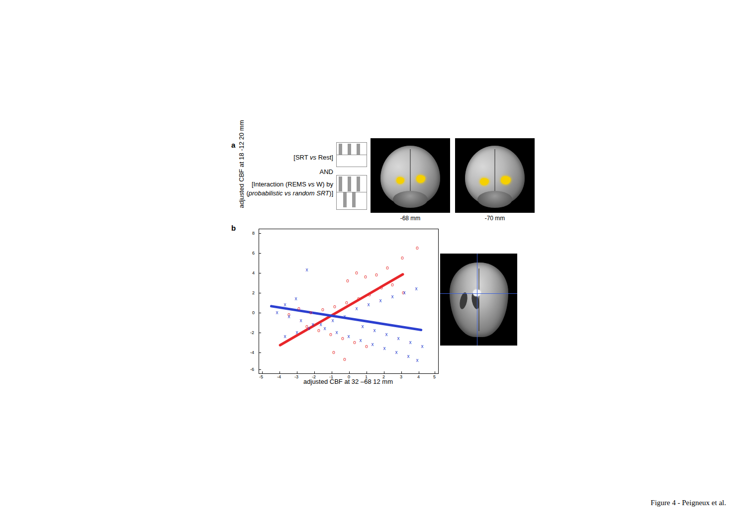a
[SRT vs Rest]
AND
[Interaction (REMS vs W) by
(probabilistic vs random SRT)]
-68 mm
-70 mm
b
adjusted CBF at 18 -12 20 mm
8
6
4
2
0
-2
-4
-6
-5
-4
-3
-2
-1
0
1
2
3
4
5
o
o
o
o
o
o
o
o
o
o
o
o
o
o
o
o
o
o
o
o
o
o
o
o
o
o
x
x
x
x
x
x
x
x
x
x
x
x
x
x
x
x
x
x
x
x
x
x
x
x
x
x
x
x
x
x
x
x
x
x
adjusted CBF at 32 –68 12 mm
Figure 4 - Peigneux et al.